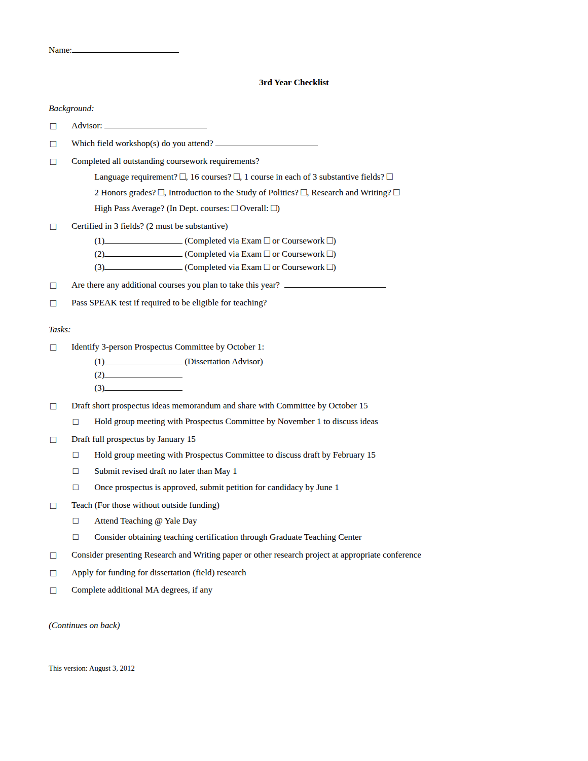Name:
3rd Year Checklist
Background:
Advisor:
Which field workshop(s) do you attend?
Completed all outstanding coursework requirements?
Language requirement? □, 16 courses? □, 1 course in each of 3 substantive fields? □
2 Honors grades? □, Introduction to the Study of Politics? □, Research and Writing? □
High Pass Average? (In Dept. courses: □ Overall: □)
Certified in 3 fields? (2 must be substantive)
(1) (Completed via Exam □ or Coursework □)
(2) (Completed via Exam □ or Coursework □)
(3) (Completed via Exam □ or Coursework □)
Are there any additional courses you plan to take this year?
Pass SPEAK test if required to be eligible for teaching?
Tasks:
Identify 3-person Prospectus Committee by October 1:
(1) (Dissertation Advisor)
(2)
(3)
Draft short prospectus ideas memorandum and share with Committee by October 15
Hold group meeting with Prospectus Committee by November 1 to discuss ideas
Draft full prospectus by January 15
Hold group meeting with Prospectus Committee to discuss draft by February 15
Submit revised draft no later than May 1
Once prospectus is approved, submit petition for candidacy by June 1
Teach (For those without outside funding)
Attend Teaching @ Yale Day
Consider obtaining teaching certification through Graduate Teaching Center
Consider presenting Research and Writing paper or other research project at appropriate conference
Apply for funding for dissertation (field) research
Complete additional MA degrees, if any
(Continues on back)
This version: August 3, 2012